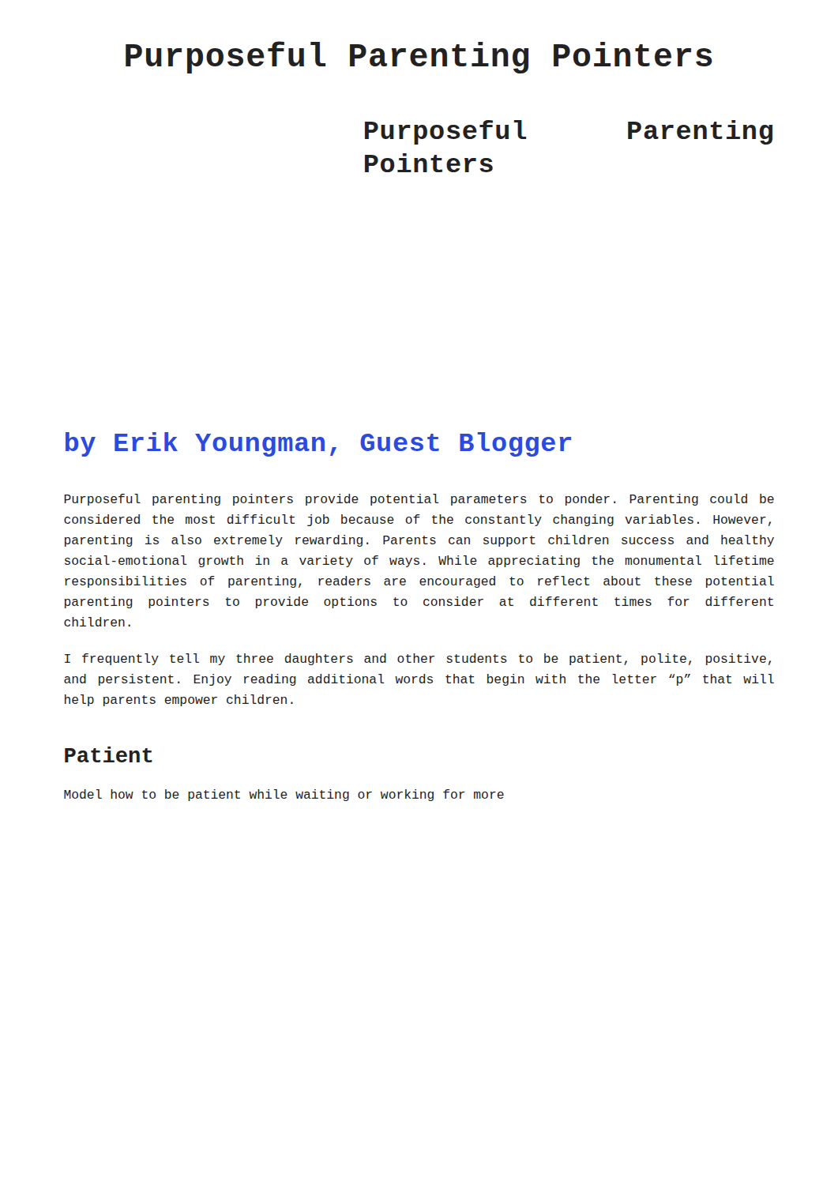Purposeful Parenting Pointers
Purposeful Parenting Pointers
by Erik Youngman, Guest Blogger
Purposeful parenting pointers provide potential parameters to ponder. Parenting could be considered the most difficult job because of the constantly changing variables. However, parenting is also extremely rewarding. Parents can support children success and healthy social-emotional growth in a variety of ways. While appreciating the monumental lifetime responsibilities of parenting, readers are encouraged to reflect about these potential parenting pointers to provide options to consider at different times for different children.
I frequently tell my three daughters and other students to be patient, polite, positive, and persistent. Enjoy reading additional words that begin with the letter “p” that will help parents empower children.
Patient
Model how to be patient while waiting or working for more